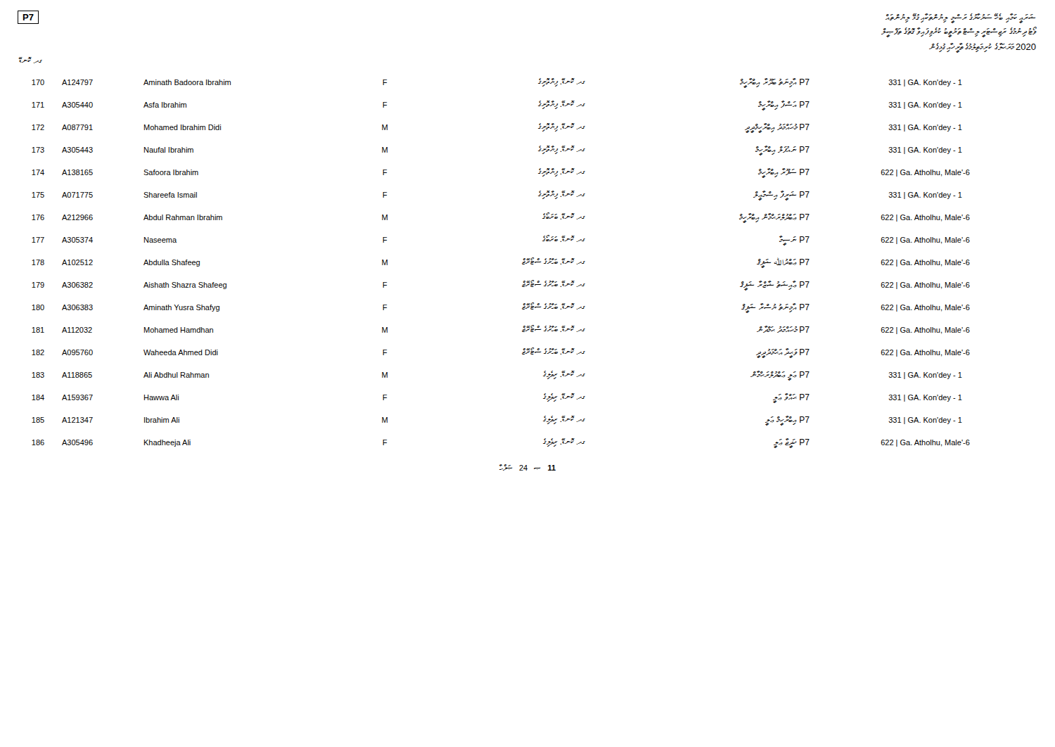P7
ޝަރަޢީ ކަމާއި ބެހޭ ސަރުކާރުގެ ރަސްމީ ލިޔުންތަކާއި ގުޅޭ ލިޔުންތައް
ވޯޓު ދިނުމުގެ ރަޖިސްޓަރީ ލިސްޓް ތަރުތީބު ކުރެވިފައިވާ ގޮތުގެ ތަފްޞީލް
2020 މަރަޙަލާގެ ކުރިމަތިލުމުގެ ތާރީޚާއި ގުޅިގެން
ގއ. ކޮނޑޭ
| 170 | A124797 | Aminath Badoora Ibrahim | F | ގއ. ކޮނޑޭ، ފިޔާތޮށިގެ | P7 އާމިނަތު ބަދޫރާ އިބްރާހީމް | 331 / GA. Kon'dey - 1 |
| 171 | A305440 | Asfa Ibrahim | F | ގއ. ކޮނޑޭ، ފިޔާތޮށިގެ | P7 އަސްފާ އިބްރާހީމް | 331 / GA. Kon'dey - 1 |
| 172 | A087791 | Mohamed Ibrahim Didi | M | ގއ. ކޮނޑޭ، ފިޔާތޮށިގެ | P7 މުޙައްމަދު އިބްރާހީމްދީދީ | 331 / GA. Kon'dey - 1 |
| 173 | A305443 | Naufal Ibrahim | M | ގއ. ކޮނޑޭ، ފިޔާތޮށިގެ | P7 ނައުފަލް އިބްރާހީމް | 331 / GA. Kon'dey - 1 |
| 174 | A138165 | Safoora Ibrahim | F | ގއ. ކޮނޑޭ، ފިޔާތޮށިގެ | P7 ސަފޫރާ އިބްރާހީމް | 622 / Ga. Atholhu, Male'-6 |
| 175 | A071775 | Shareefa Ismail | F | ގއ. ކޮނޑޭ، ފިޔާތޮށިގެ | P7 ޝަރީފާ އިސްމާޢީލް | 331 / GA. Kon'dey - 1 |
| 176 | A212966 | Abdul Rahman Ibrahim | M | ގއ. ކޮނޑޭ، ބަރަބޯގެ | P7 ޢަބްދުލްރަޙްމާން އިބްރާހީމް | 622 / Ga. Atholhu, Male'-6 |
| 177 | A305374 | Naseema | F | ގއ. ކޮނޑޭ، ބަރަބޯގެ | P7 ނަސީމާ | 622 / Ga. Atholhu, Male'-6 |
| 178 | A102512 | Abdulla Shafeeg | M | ގއ. ކޮނޑޭ، ބަހާރުގެ ސްޓޯރޭޖް | P7 ޢަބްދުﷲ ޝަފީޤް | 622 / Ga. Atholhu, Male'-6 |
| 179 | A306382 | Aishath Shazra Shafeeg | F | ގއ. ކޮނޑޭ، ބަހާރުގެ ސްޓޯރޭޖް | P7 ޢާއިޝަތު ޝާޒްރާ ޝަފީޤް | 622 / Ga. Atholhu, Male'-6 |
| 180 | A306383 | Aminath Yusra Shafyg | F | ގއ. ކޮނޑޭ، ބަހާރުގެ ސްޓޯރޭޖް | P7 އާމިނަތު ޔުސްރާ ޝަފީޤް | 622 / Ga. Atholhu, Male'-6 |
| 181 | A112032 | Mohamed Hamdhan | M | ގއ. ކޮނޑޭ، ބަހާރުގެ ސްޓޯރޭޖް | P7 މުޙައްމަދު ޙަމްދާން | 622 / Ga. Atholhu, Male'-6 |
| 182 | A095760 | Waheeda Ahmed Didi | F | ގއ. ކޮނޑޭ، ބަހާރުގެ ސްޓޯރޭޖް | P7 ވަޙީދާ އަޙްމަދުދީދީ | 622 / Ga. Atholhu, Male'-6 |
| 183 | A118865 | Ali Abdhul Rahman | M | ގއ. ކޮނޑޭ، ރިވެލިގެ | P7 ޢަލީ ޢަބްދުލްރަޙްމާން | 331 / GA. Kon'dey - 1 |
| 184 | A159367 | Hawwa Ali | F | ގއ. ކޮނޑޭ، ރިވެލިގެ | P7 ޙައްވާ ޢަލީ | 331 / GA. Kon'dey - 1 |
| 185 | A121347 | Ibrahim Ali | M | ގއ. ކޮނޑޭ، ރިވެލިގެ | P7 އިބްރާހީމް ޢަލީ | 331 / GA. Kon'dey - 1 |
| 186 | A305496 | Khadheeja Ali | F | ގއ. ކޮނޑޭ، ރިވެލިގެ | P7 ޚަދީޖާ ޢަލީ | 622 / Ga. Atholhu, Male'-6 |
11 ޞ 24 ޞަފްޙާ